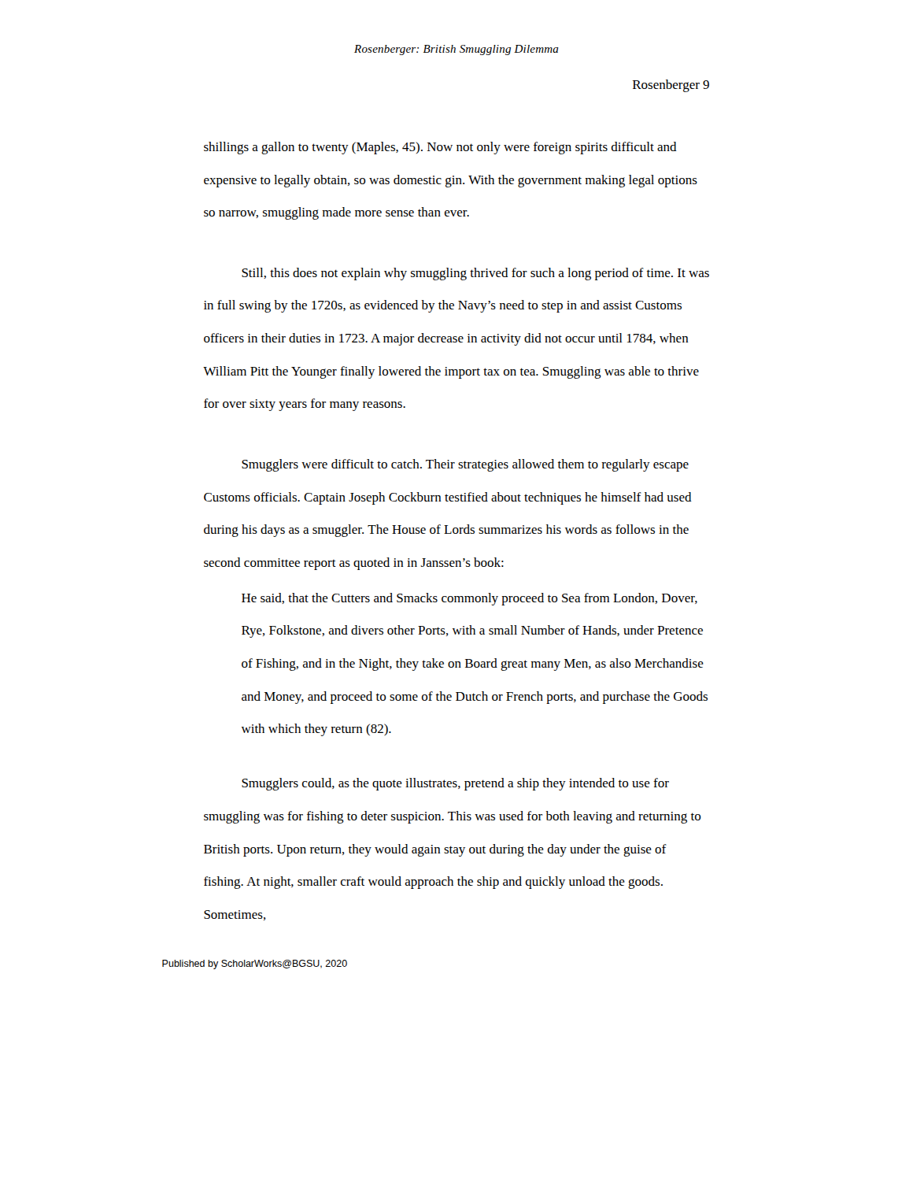Rosenberger: British Smuggling Dilemma
Rosenberger 9
shillings a gallon to twenty (Maples, 45). Now not only were foreign spirits difficult and expensive to legally obtain, so was domestic gin. With the government making legal options so narrow, smuggling made more sense than ever.
Still, this does not explain why smuggling thrived for such a long period of time. It was in full swing by the 1720s, as evidenced by the Navy’s need to step in and assist Customs officers in their duties in 1723. A major decrease in activity did not occur until 1784, when William Pitt the Younger finally lowered the import tax on tea. Smuggling was able to thrive for over sixty years for many reasons.
Smugglers were difficult to catch. Their strategies allowed them to regularly escape Customs officials. Captain Joseph Cockburn testified about techniques he himself had used during his days as a smuggler. The House of Lords summarizes his words as follows in the second committee report as quoted in in Janssen’s book:
He said, that the Cutters and Smacks commonly proceed to Sea from London, Dover, Rye, Folkstone, and divers other Ports, with a small Number of Hands, under Pretence of Fishing, and in the Night, they take on Board great many Men, as also Merchandise and Money, and proceed to some of the Dutch or French ports, and purchase the Goods with which they return (82).
Smugglers could, as the quote illustrates, pretend a ship they intended to use for smuggling was for fishing to deter suspicion. This was used for both leaving and returning to British ports. Upon return, they would again stay out during the day under the guise of fishing. At night, smaller craft would approach the ship and quickly unload the goods. Sometimes,
Published by ScholarWorks@BGSU, 2020